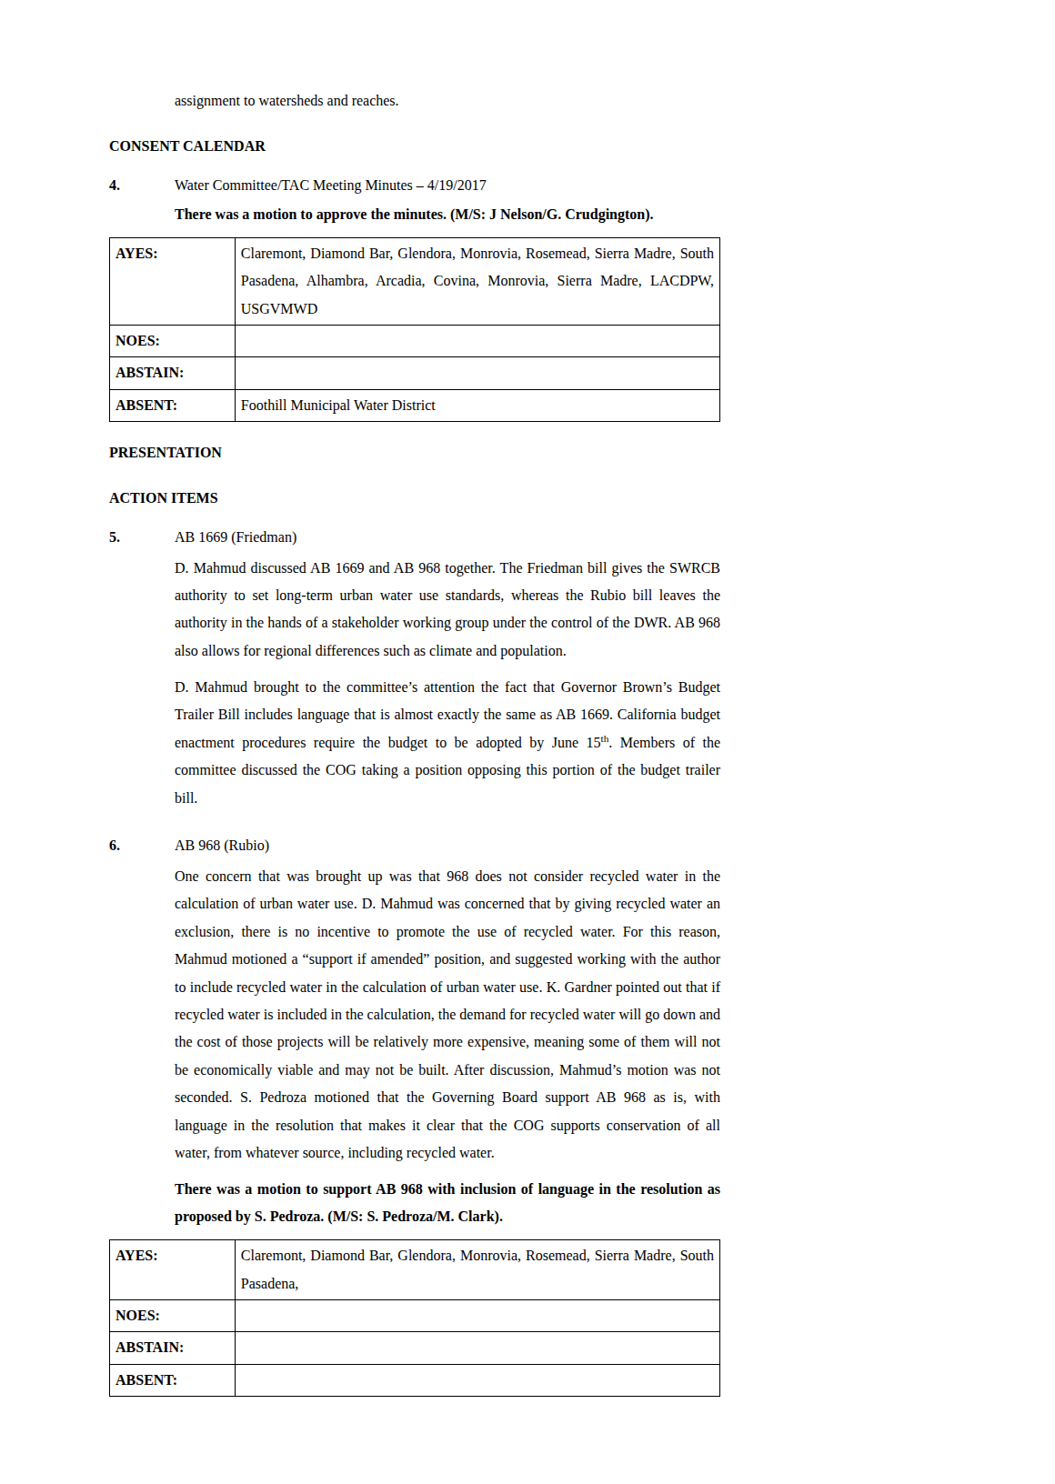assignment to watersheds and reaches.
Consent Calendar
4.
Water Committee/TAC Meeting Minutes – 4/19/2017
There was a motion to approve the minutes. (M/S: J Nelson/G. Crudgington).
| AYES: | Claremont, Diamond Bar, Glendora, Monrovia, Rosemead, Sierra Madre, South Pasadena, Alhambra, Arcadia, Covina, Monrovia, Sierra Madre, LACDPW, USGVMWD |
| NOES: | |
| ABSTAIN: | |
| ABSENT: | Foothill Municipal Water District |
Presentation
Action Items
5.
AB 1669 (Friedman)
D. Mahmud discussed AB 1669 and AB 968 together. The Friedman bill gives the SWRCB authority to set long-term urban water use standards, whereas the Rubio bill leaves the authority in the hands of a stakeholder working group under the control of the DWR. AB 968 also allows for regional differences such as climate and population.
D. Mahmud brought to the committee’s attention the fact that Governor Brown’s Budget Trailer Bill includes language that is almost exactly the same as AB 1669. California budget enactment procedures require the budget to be adopted by June 15th. Members of the committee discussed the COG taking a position opposing this portion of the budget trailer bill.
6.
AB 968 (Rubio)
One concern that was brought up was that 968 does not consider recycled water in the calculation of urban water use. D. Mahmud was concerned that by giving recycled water an exclusion, there is no incentive to promote the use of recycled water. For this reason, Mahmud motioned a “support if amended” position, and suggested working with the author to include recycled water in the calculation of urban water use. K. Gardner pointed out that if recycled water is included in the calculation, the demand for recycled water will go down and the cost of those projects will be relatively more expensive, meaning some of them will not be economically viable and may not be built. After discussion, Mahmud’s motion was not seconded. S. Pedroza motioned that the Governing Board support AB 968 as is, with language in the resolution that makes it clear that the COG supports conservation of all water, from whatever source, including recycled water.
There was a motion to support AB 968 with inclusion of language in the resolution as proposed by S. Pedroza. (M/S: S. Pedroza/M. Clark).
| AYES: | Claremont, Diamond Bar, Glendora, Monrovia, Rosemead, Sierra Madre, South Pasadena, |
| NOES: | |
| ABSTAIN: | |
| ABSENT: | |